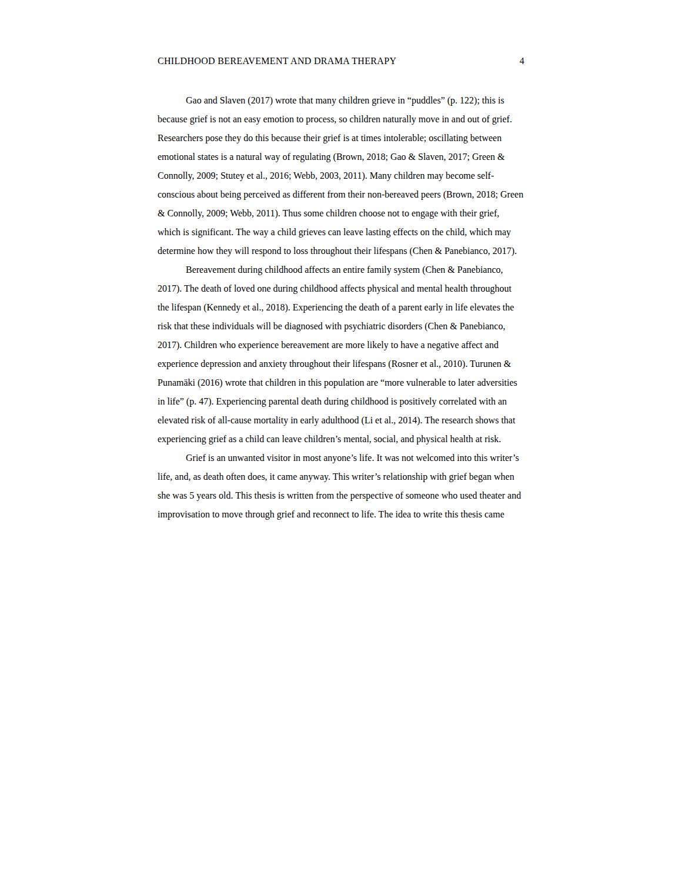Childhood Bereavement and Drama Therapy 4
Gao and Slaven (2017) wrote that many children grieve in “puddles” (p. 122); this is because grief is not an easy emotion to process, so children naturally move in and out of grief. Researchers pose they do this because their grief is at times intolerable; oscillating between emotional states is a natural way of regulating (Brown, 2018; Gao & Slaven, 2017; Green & Connolly, 2009; Stutey et al., 2016; Webb, 2003, 2011). Many children may become self-conscious about being perceived as different from their non-bereaved peers (Brown, 2018; Green & Connolly, 2009; Webb, 2011). Thus some children choose not to engage with their grief, which is significant. The way a child grieves can leave lasting effects on the child, which may determine how they will respond to loss throughout their lifespans (Chen & Panebianco, 2017).
Bereavement during childhood affects an entire family system (Chen & Panebianco, 2017). The death of loved one during childhood affects physical and mental health throughout the lifespan (Kennedy et al., 2018). Experiencing the death of a parent early in life elevates the risk that these individuals will be diagnosed with psychiatric disorders (Chen & Panebianco, 2017). Children who experience bereavement are more likely to have a negative affect and experience depression and anxiety throughout their lifespans (Rosner et al., 2010). Turunen & Punamäki (2016) wrote that children in this population are “more vulnerable to later adversities in life” (p. 47). Experiencing parental death during childhood is positively correlated with an elevated risk of all-cause mortality in early adulthood (Li et al., 2014). The research shows that experiencing grief as a child can leave children’s mental, social, and physical health at risk.
Grief is an unwanted visitor in most anyone’s life. It was not welcomed into this writer’s life, and, as death often does, it came anyway. This writer’s relationship with grief began when she was 5 years old. This thesis is written from the perspective of someone who used theater and improvisation to move through grief and reconnect to life. The idea to write this thesis came